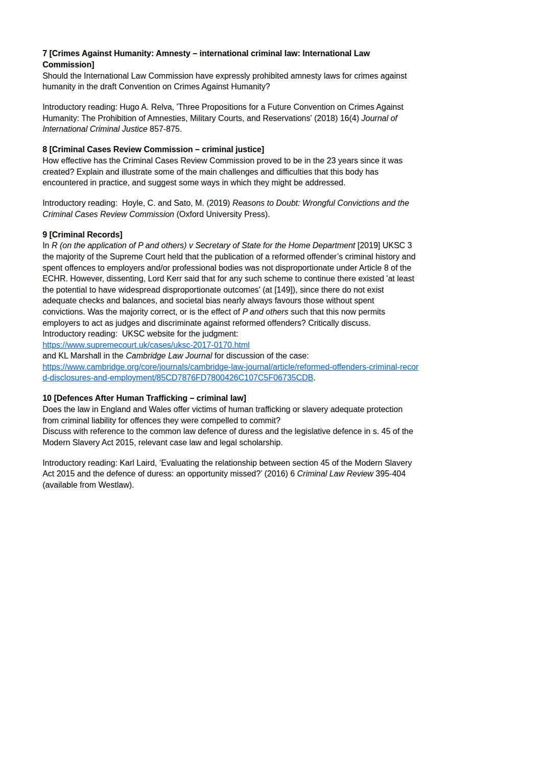7 [Crimes Against Humanity: Amnesty – international criminal law: International Law Commission]
Should the International Law Commission have expressly prohibited amnesty laws for crimes against humanity in the draft Convention on Crimes Against Humanity?
Introductory reading: Hugo A. Relva, 'Three Propositions for a Future Convention on Crimes Against Humanity: The Prohibition of Amnesties, Military Courts, and Reservations' (2018) 16(4) Journal of International Criminal Justice 857-875.
8 [Criminal Cases Review Commission – criminal justice]
How effective has the Criminal Cases Review Commission proved to be in the 23 years since it was created? Explain and illustrate some of the main challenges and difficulties that this body has encountered in practice, and suggest some ways in which they might be addressed.
Introductory reading: Hoyle, C. and Sato, M. (2019) Reasons to Doubt: Wrongful Convictions and the Criminal Cases Review Commission (Oxford University Press).
9 [Criminal Records]
In R (on the application of P and others) v Secretary of State for the Home Department [2019] UKSC 3 the majority of the Supreme Court held that the publication of a reformed offender’s criminal history and spent offences to employers and/or professional bodies was not disproportionate under Article 8 of the ECHR. However, dissenting, Lord Kerr said that for any such scheme to continue there existed 'at least the potential to have widespread disproportionate outcomes' (at [149]), since there do not exist adequate checks and balances, and societal bias nearly always favours those without spent convictions. Was the majority correct, or is the effect of P and others such that this now permits employers to act as judges and discriminate against reformed offenders? Critically discuss.
Introductory reading: UKSC website for the judgment:
https://www.supremecourt.uk/cases/uksc-2017-0170.html
and KL Marshall in the Cambridge Law Journal for discussion of the case:
https://www.cambridge.org/core/journals/cambridge-law-journal/article/reformed-offenders-criminal-record-disclosures-and-employment/85CD7876FD7800426C107C5F06735CDB.
10 [Defences After Human Trafficking – criminal law]
Does the law in England and Wales offer victims of human trafficking or slavery adequate protection from criminal liability for offences they were compelled to commit?
Discuss with reference to the common law defence of duress and the legislative defence in s. 45 of the Modern Slavery Act 2015, relevant case law and legal scholarship.
Introductory reading: Karl Laird, ‘Evaluating the relationship between section 45 of the Modern Slavery Act 2015 and the defence of duress: an opportunity missed?’ (2016) 6 Criminal Law Review 395-404 (available from Westlaw).